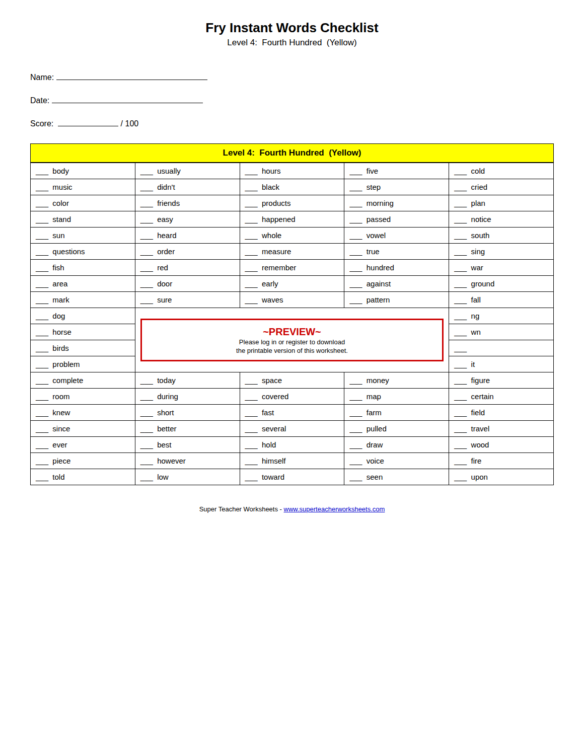Fry Instant Words Checklist
Level 4: Fourth Hundred (Yellow)
Name:
Date:
Score: / 100
Level 4: Fourth Hundred (Yellow)
| ___ body | ___ usually | ___ hours | ___ five | ___ cold |
| ___ music | ___ didn't | ___ black | ___ step | ___ cried |
| ___ color | ___ friends | ___ products | ___ morning | ___ plan |
| ___ stand | ___ easy | ___ happened | ___ passed | ___ notice |
| ___ sun | ___ heard | ___ whole | ___ vowel | ___ south |
| ___ questions | ___ order | ___ measure | ___ true | ___ sing |
| ___ fish | ___ red | ___ remember | ___ hundred | ___ war |
| ___ area | ___ door | ___ early | ___ against | ___ ground |
| ___ mark | ___ sure | ___ waves | ___ pattern | ___ fall |
| ___ dog | ~PREVIEW~ Please log in or register to download the printable version of this worksheet. | ___ ng |
| ___ horse | ___ wn |
| ___ birds | ___ |
| ___ problem | ___ it |
| ___ complete | ___ today | ___ space | ___ money | ___ figure |
| ___ room | ___ during | ___ covered | ___ map | ___ certain |
| ___ knew | ___ short | ___ fast | ___ farm | ___ field |
| ___ since | ___ better | ___ several | ___ pulled | ___ travel |
| ___ ever | ___ best | ___ hold | ___ draw | ___ wood |
| ___ piece | ___ however | ___ himself | ___ voice | ___ fire |
| ___ told | ___ low | ___ toward | ___ seen | ___ upon |
Super Teacher Worksheets - www.superteacherworksheets.com